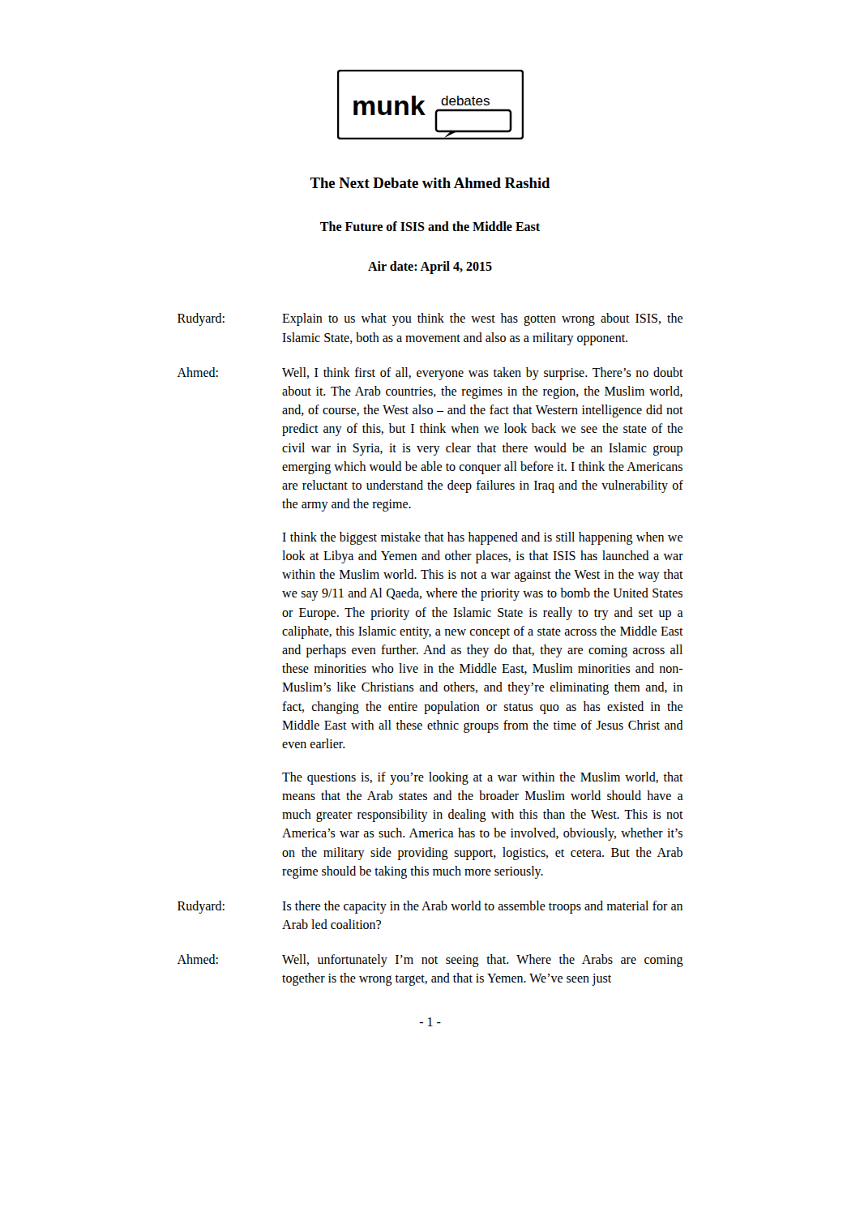munk debates munk debates
The Next Debate with Ahmed Rashid
The Future of ISIS and the Middle East
Air date: April 4, 2015
| Rudyard: | Explain to us what you think the west has gotten wrong about ISIS, the Islamic State, both as a movement and also as a military opponent. |
| Ahmed: | Well, I think first of all, everyone was taken by surprise. There’s no doubt about it. The Arab countries, the regimes in the region, the Muslim world, and, of course, the West also – and the fact that Western intelligence did not predict any of this, but I think when we look back we see the state of the civil war in Syria, it is very clear that there would be an Islamic group emerging which would be able to conquer all before it. I think the Americans are reluctant to understand the deep failures in Iraq and the vulnerability of the army and the regime. I think the biggest mistake that has happened and is still happening when we look at Libya and Yemen and other places, is that ISIS has launched a war within the Muslim world. This is not a war against the West in the way that we say 9/11 and Al Qaeda, where the priority was to bomb the United States or Europe. The priority of the Islamic State is really to try and set up a caliphate, this Islamic entity, a new concept of a state across the Middle East and perhaps even further. And as they do that, they are coming across all these minorities who live in the Middle East, Muslim minorities and non-Muslim’s like Christians and others, and they’re eliminating them and, in fact, changing the entire population or status quo as has existed in the Middle East with all these ethnic groups from the time of Jesus Christ and even earlier. The questions is, if you’re looking at a war within the Muslim world, that means that the Arab states and the broader Muslim world should have a much greater responsibility in dealing with this than the West. This is not America’s war as such. America has to be involved, obviously, whether it’s on the military side providing support, logistics, et cetera. But the Arab regime should be taking this much more seriously. |
| Rudyard: | Is there the capacity in the Arab world to assemble troops and material for an Arab led coalition? |
| Ahmed: | Well, unfortunately I’m not seeing that. Where the Arabs are coming together is the wrong target, and that is Yemen. We’ve seen just |
- 1 -